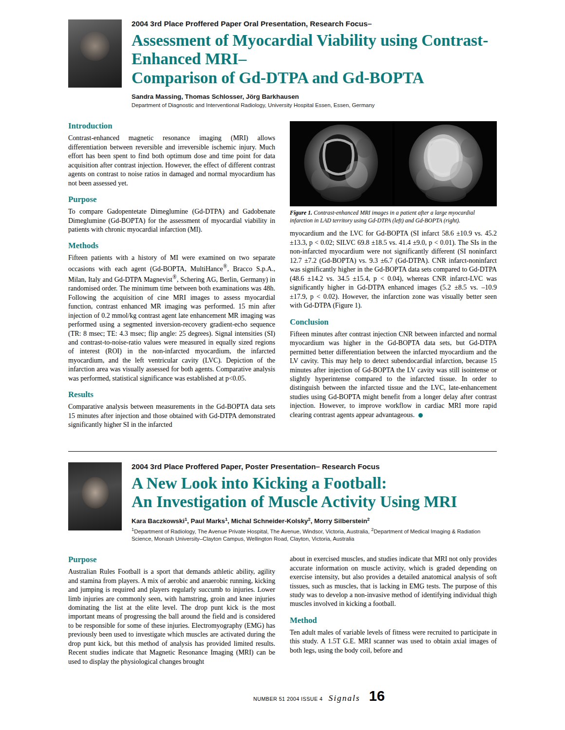2004 3rd Place Proffered Paper Oral Presentation, Research Focus–
Assessment of Myocardial Viability using Contrast-Enhanced MRI–
Comparison of Gd-DTPA and Gd-BOPTA
Sandra Massing, Thomas Schlosser, Jörg Barkhausen
Department of Diagnostic and Interventional Radiology, University Hospital Essen, Essen, Germany
Introduction
Contrast-enhanced magnetic resonance imaging (MRI) allows differentiation between reversible and irreversible ischemic injury. Much effort has been spent to find both optimum dose and time point for data acquisition after contrast injection. However, the effect of different contrast agents on contrast to noise ratios in damaged and normal myocardium has not been assessed yet.
Purpose
To compare Gadopentetate Dimeglumine (Gd-DTPA) and Gadobenate Dimeglumine (Gd-BOPTA) for the assessment of myocardial viability in patients with chronic myocardial infarction (MI).
Methods
Fifteen patients with a history of MI were examined on two separate occasions with each agent (Gd-BOPTA, MultiHance®, Bracco S.p.A., Milan, Italy and Gd-DTPA Magnevist®, Schering AG, Berlin, Germany) in randomised order. The minimum time between both examinations was 48h. Following the acquisition of cine MRI images to assess myocardial function, contrast enhanced MR imaging was performed. 15 min after injection of 0.2 mmol/kg contrast agent late enhancement MR imaging was performed using a segmented inversion-recovery gradient-echo sequence (TR: 8 msec; TE: 4.3 msec; flip angle: 25 degrees). Signal intensities (SI) and contrast-to-noise-ratio values were measured in equally sized regions of interest (ROI) in the non-infarcted myocardium, the infarcted myocardium, and the left ventricular cavity (LVC). Depiction of the infarction area was visually assessed for both agents. Comparative analysis was performed, statistical significance was established at p<0.05.
Results
Comparative analysis between measurements in the Gd-BOPTA data sets 15 minutes after injection and those obtained with Gd-DTPA demonstrated significantly higher SI in the infarcted
Figure 1. Contrast-enhanced MRI images in a patient after a large myocardial infarction in LAD territory using Gd-DTPA (left) and Gd-BOPTA (right).
myocardium and the LVC for Gd-BOPTA (SI infarct 58.6 ±10.9 vs. 45.2 ±13.3, p < 0.02; SILVC 69.8 ±18.5 vs. 41.4 ±9.0, p < 0.01). The SIs in the non-infarcted myocardium were not significantly different (SI noninfarct 12.7 ±7.2 (Gd-BOPTA) vs. 9.3 ±6.7 (Gd-DTPA). CNR infarct-noninfarct was significantly higher in the Gd-BOPTA data sets compared to Gd-DTPA (48.6 ±14.2 vs. 34.5 ±15.4, p < 0.04), whereas CNR infarct-LVC was significantly higher in Gd-DTPA enhanced images (5.2 ±8.5 vs. –10.9 ±17.9, p < 0.02). However, the infarction zone was visually better seen with Gd-DTPA (Figure 1).
Conclusion
Fifteen minutes after contrast injection CNR between infarcted and normal myocardium was higher in the Gd-BOPTA data sets, but Gd-DTPA permitted better differentiation between the infarcted myocardium and the LV cavity. This may help to detect subendocardial infarction, because 15 minutes after injection of Gd-BOPTA the LV cavity was still isointense or slightly hyperintense compared to the infarcted tissue. In order to distinguish between the infarcted tissue and the LVC, late-enhancement studies using Gd-BOPTA might benefit from a longer delay after contrast injection. However, to improve workflow in cardiac MRI more rapid clearing contrast agents appear advantageous.
2004 3rd Place Proffered Paper, Poster Presentation– Research Focus
A New Look into Kicking a Football:
An Investigation of Muscle Activity Using MRI
Kara Baczkowski1, Paul Marks1, Michal Schneider-Kolsky2, Morry Silberstein2
1Department of Radiology, The Avenue Private Hospital, The Avenue, Windsor, Victoria, Australia, 2Department of Medical Imaging & Radiation Science, Monash University–Clayton Campus, Wellington Road, Clayton, Victoria, Australia
Purpose
Australian Rules Football is a sport that demands athletic ability, agility and stamina from players. A mix of aerobic and anaerobic running, kicking and jumping is required and players regularly succumb to injuries. Lower limb injuries are commonly seen, with hamstring, groin and knee injuries dominating the list at the elite level. The drop punt kick is the most important means of progressing the ball around the field and is considered to be responsible for some of these injuries. Electromyography (EMG) has previously been used to investigate which muscles are activated during the drop punt kick, but this method of analysis has provided limited results. Recent studies indicate that Magnetic Resonance Imaging (MRI) can be used to display the physiological changes brought
about in exercised muscles, and studies indicate that MRI not only provides accurate information on muscle activity, which is graded depending on exercise intensity, but also provides a detailed anatomical analysis of soft tissues, such as muscles, that is lacking in EMG tests. The purpose of this study was to develop a non-invasive method of identifying individual thigh muscles involved in kicking a football.
Method
Ten adult males of variable levels of fitness were recruited to participate in this study. A 1.5T G.E. MRI scanner was used to obtain axial images of both legs, using the body coil, before and
NUMBER 51 2004 ISSUE 4 Signals 16